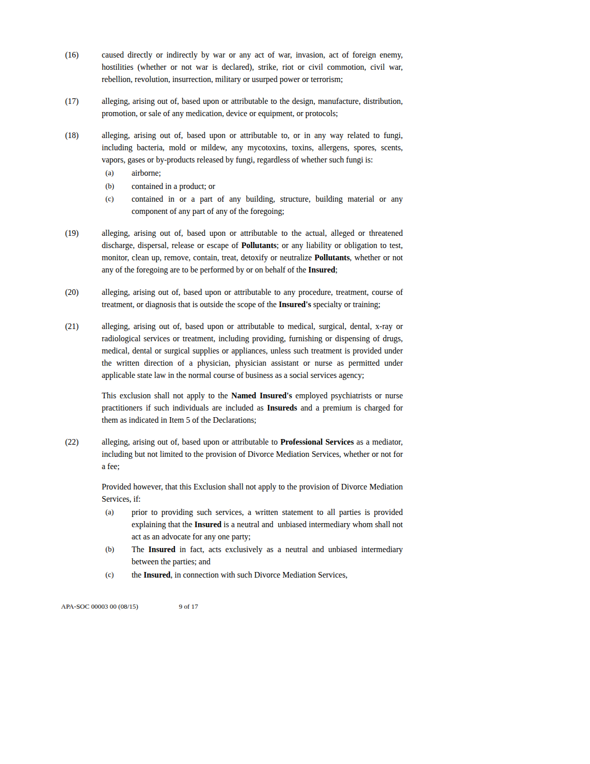(16)
caused directly or indirectly by war or any act of war, invasion, act of foreign enemy, hostilities (whether or not war is declared), strike, riot or civil commotion, civil war, rebellion, revolution, insurrection, military or usurped power or terrorism;
(17)
alleging, arising out of, based upon or attributable to the design, manufacture, distribution, promotion, or sale of any medication, device or equipment, or protocols;
(18)
alleging, arising out of, based upon or attributable to, or in any way related to fungi, including bacteria, mold or mildew, any mycotoxins, toxins, allergens, spores, scents, vapors, gases or by-products released by fungi, regardless of whether such fungi is:
(a)
airborne;
(b)
contained in a product; or
(c)
contained in or a part of any building, structure, building material or any component of any part of any of the foregoing;
(19)
alleging, arising out of, based upon or attributable to the actual, alleged or threatened discharge, dispersal, release or escape of Pollutants; or any liability or obligation to test, monitor, clean up, remove, contain, treat, detoxify or neutralize Pollutants, whether or not any of the foregoing are to be performed by or on behalf of the Insured;
(20)
alleging, arising out of, based upon or attributable to any procedure, treatment, course of treatment, or diagnosis that is outside the scope of the Insured's specialty or training;
(21)
alleging, arising out of, based upon or attributable to medical, surgical, dental, x-ray or radiological services or treatment, including providing, furnishing or dispensing of drugs, medical, dental or surgical supplies or appliances, unless such treatment is provided under the written direction of a physician, physician assistant or nurse as permitted under applicable state law in the normal course of business as a social services agency;
This exclusion shall not apply to the Named Insured's employed psychiatrists or nurse practitioners if such individuals are included as Insureds and a premium is charged for them as indicated in Item 5 of the Declarations;
(22)
alleging, arising out of, based upon or attributable to Professional Services as a mediator, including but not limited to the provision of Divorce Mediation Services, whether or not for a fee;
Provided however, that this Exclusion shall not apply to the provision of Divorce Mediation Services, if:
(a)
prior to providing such services, a written statement to all parties is provided explaining that the Insured is a neutral and unbiased intermediary whom shall not act as an advocate for any one party;
(b)
The Insured in fact, acts exclusively as a neutral and unbiased intermediary between the parties; and
(c)
the Insured, in connection with such Divorce Mediation Services,
APA-SOC 00003 00 (08/15)
9 of 17